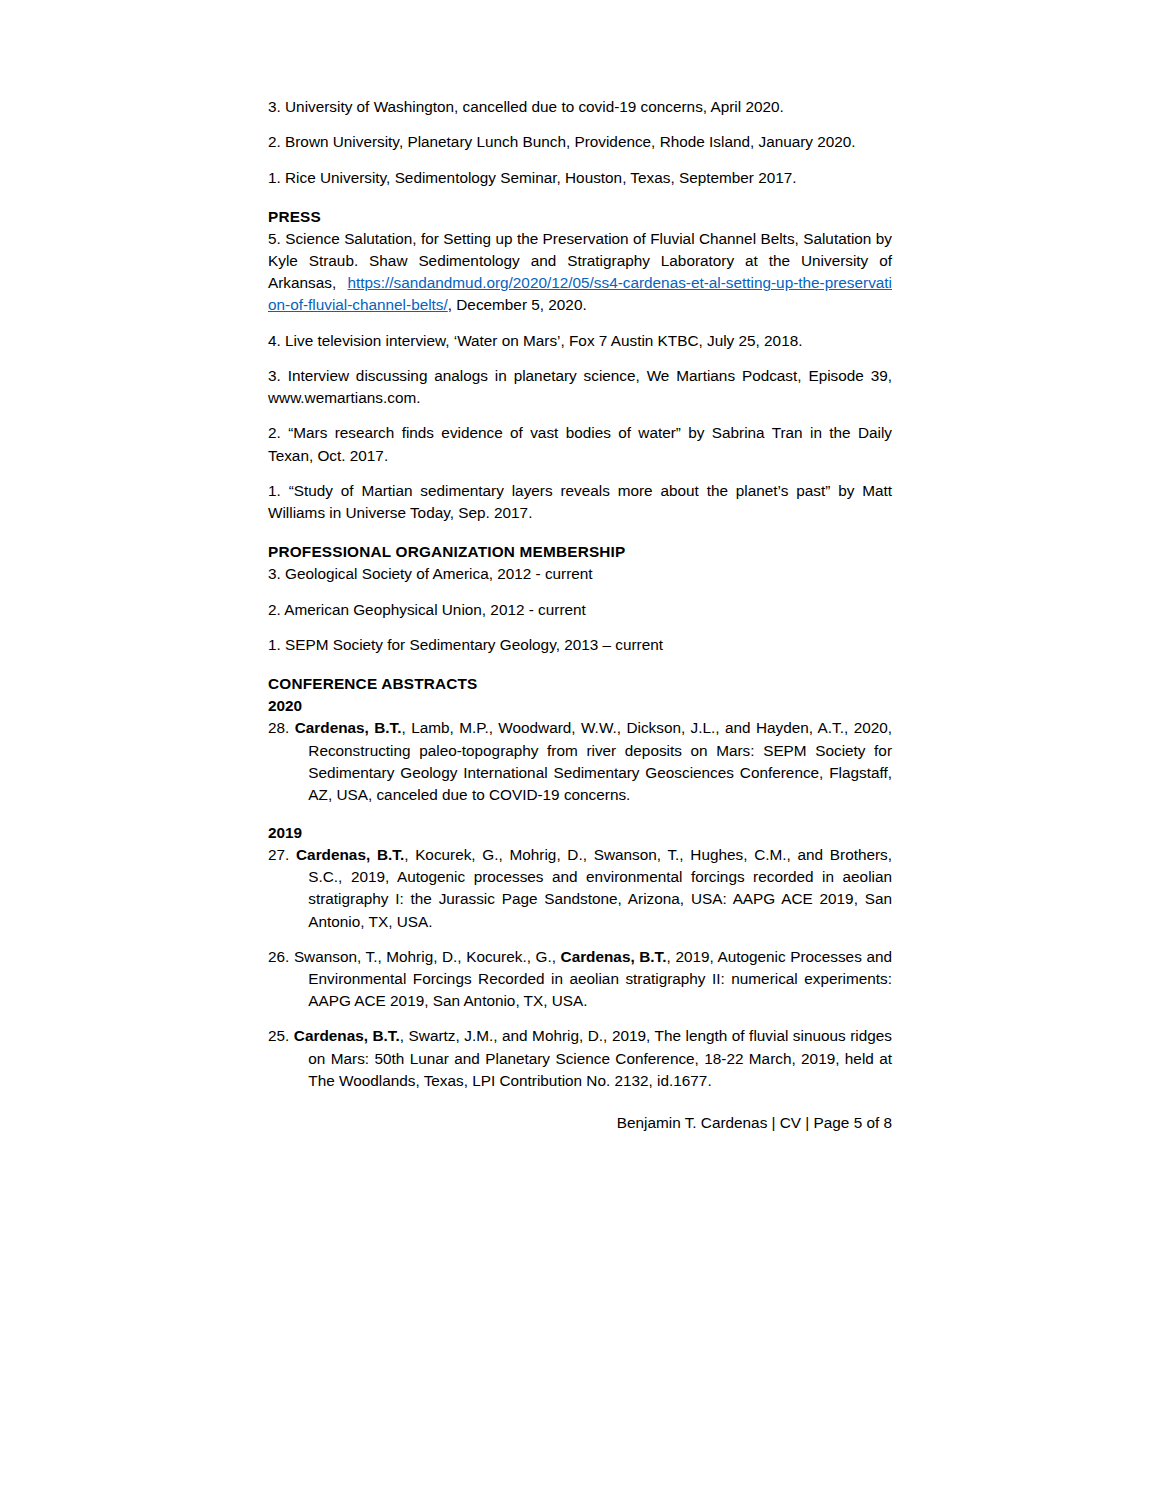3. University of Washington, cancelled due to covid-19 concerns, April 2020.
2. Brown University, Planetary Lunch Bunch, Providence, Rhode Island, January 2020.
1. Rice University, Sedimentology Seminar, Houston, Texas, September 2017.
Press
5. Science Salutation, for Setting up the Preservation of Fluvial Channel Belts, Salutation by Kyle Straub. Shaw Sedimentology and Stratigraphy Laboratory at the University of Arkansas, https://sandandmud.org/2020/12/05/ss4-cardenas-et-al-setting-up-the-preservation-of-fluvial-channel-belts/, December 5, 2020.
4. Live television interview, ‘Water on Mars’, Fox 7 Austin KTBC, July 25, 2018.
3. Interview discussing analogs in planetary science, We Martians Podcast, Episode 39, www.wemartians.com.
2. “Mars research finds evidence of vast bodies of water” by Sabrina Tran in the Daily Texan, Oct. 2017.
1. “Study of Martian sedimentary layers reveals more about the planet’s past” by Matt Williams in Universe Today, Sep. 2017.
Professional Organization Membership
3. Geological Society of America, 2012 - current
2. American Geophysical Union, 2012 - current
1. SEPM Society for Sedimentary Geology, 2013 – current
Conference Abstracts
2020
28. Cardenas, B.T., Lamb, M.P., Woodward, W.W., Dickson, J.L., and Hayden, A.T., 2020, Reconstructing paleo-topography from river deposits on Mars: SEPM Society for Sedimentary Geology International Sedimentary Geosciences Conference, Flagstaff, AZ, USA, canceled due to COVID-19 concerns.
2019
27. Cardenas, B.T., Kocurek, G., Mohrig, D., Swanson, T., Hughes, C.M., and Brothers, S.C., 2019, Autogenic processes and environmental forcings recorded in aeolian stratigraphy I: the Jurassic Page Sandstone, Arizona, USA: AAPG ACE 2019, San Antonio, TX, USA.
26. Swanson, T., Mohrig, D., Kocurek., G., Cardenas, B.T., 2019, Autogenic Processes and Environmental Forcings Recorded in aeolian stratigraphy II: numerical experiments: AAPG ACE 2019, San Antonio, TX, USA.
25. Cardenas, B.T., Swartz, J.M., and Mohrig, D., 2019, The length of fluvial sinuous ridges on Mars: 50th Lunar and Planetary Science Conference, 18-22 March, 2019, held at The Woodlands, Texas, LPI Contribution No. 2132, id.1677.
Benjamin T. Cardenas | CV | Page 5 of 8